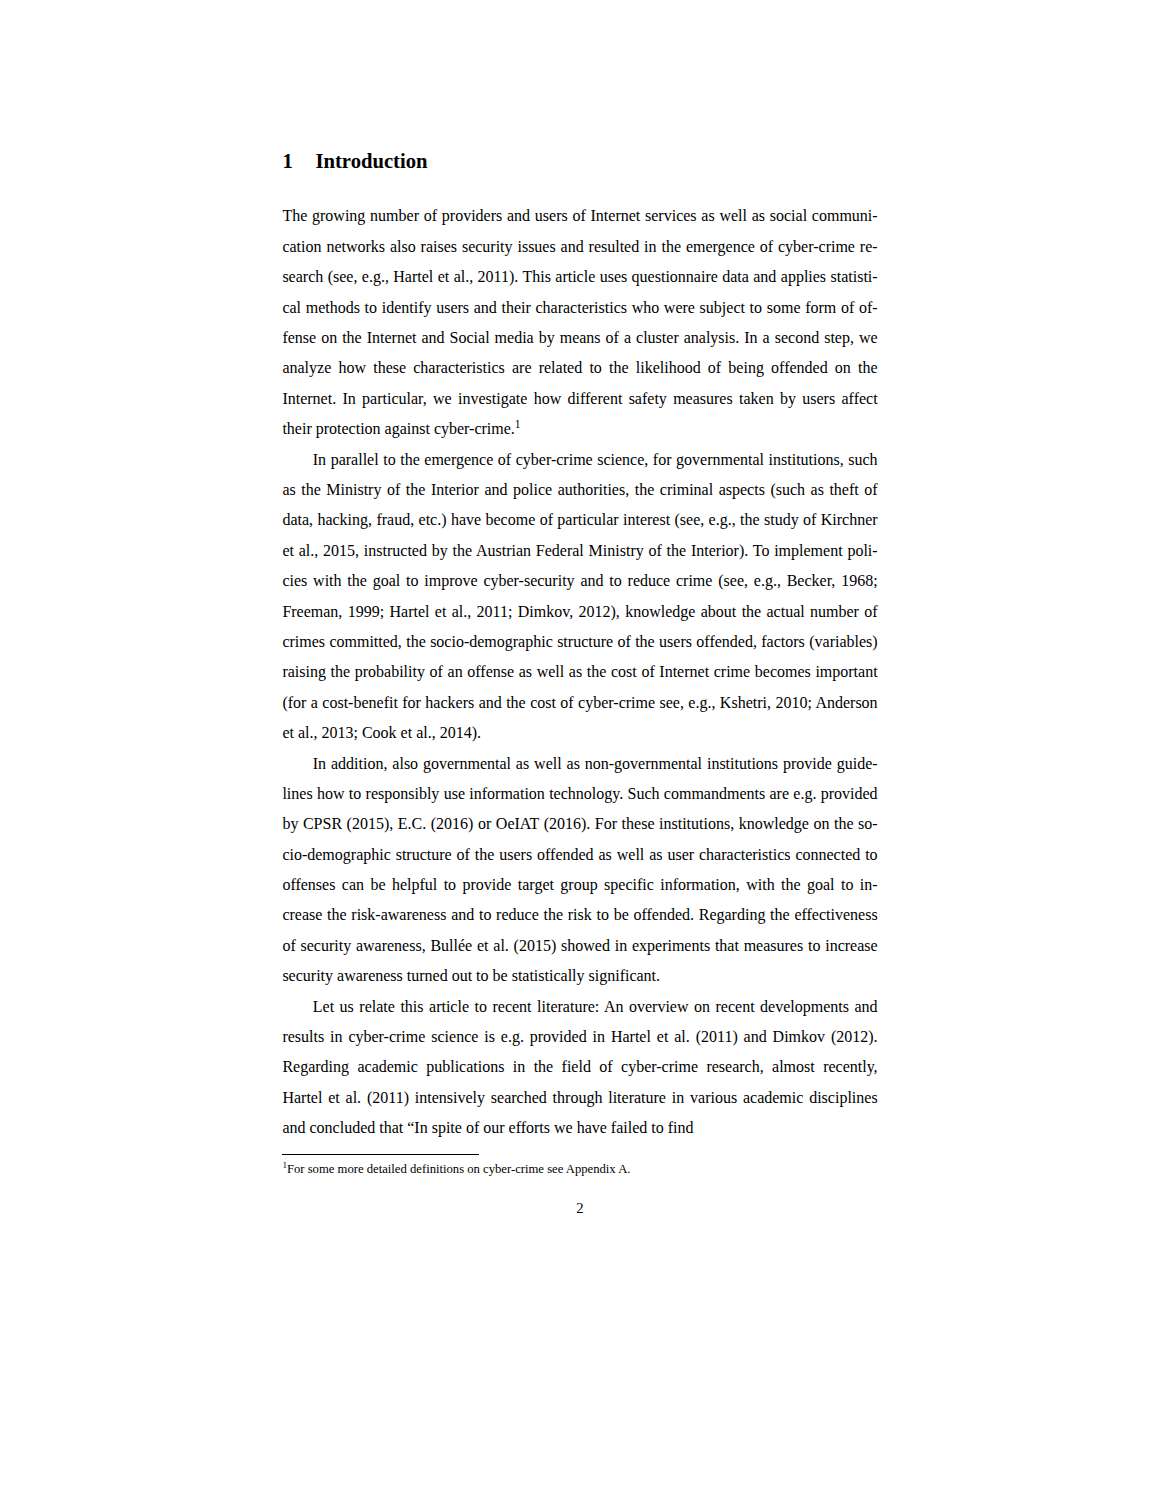1 Introduction
The growing number of providers and users of Internet services as well as social communication networks also raises security issues and resulted in the emergence of cyber-crime research (see, e.g., Hartel et al., 2011). This article uses questionnaire data and applies statistical methods to identify users and their characteristics who were subject to some form of offense on the Internet and Social media by means of a cluster analysis. In a second step, we analyze how these characteristics are related to the likelihood of being offended on the Internet. In particular, we investigate how different safety measures taken by users affect their protection against cyber-crime.1
In parallel to the emergence of cyber-crime science, for governmental institutions, such as the Ministry of the Interior and police authorities, the criminal aspects (such as theft of data, hacking, fraud, etc.) have become of particular interest (see, e.g., the study of Kirchner et al., 2015, instructed by the Austrian Federal Ministry of the Interior). To implement policies with the goal to improve cyber-security and to reduce crime (see, e.g., Becker, 1968; Freeman, 1999; Hartel et al., 2011; Dimkov, 2012), knowledge about the actual number of crimes committed, the socio-demographic structure of the users offended, factors (variables) raising the probability of an offense as well as the cost of Internet crime becomes important (for a cost-benefit for hackers and the cost of cyber-crime see, e.g., Kshetri, 2010; Anderson et al., 2013; Cook et al., 2014).
In addition, also governmental as well as non-governmental institutions provide guidelines how to responsibly use information technology. Such commandments are e.g. provided by CPSR (2015), E.C. (2016) or OeIAT (2016). For these institutions, knowledge on the socio-demographic structure of the users offended as well as user characteristics connected to offenses can be helpful to provide target group specific information, with the goal to increase the risk-awareness and to reduce the risk to be offended. Regarding the effectiveness of security awareness, Bullée et al. (2015) showed in experiments that measures to increase security awareness turned out to be statistically significant.
Let us relate this article to recent literature: An overview on recent developments and results in cyber-crime science is e.g. provided in Hartel et al. (2011) and Dimkov (2012). Regarding academic publications in the field of cyber-crime research, almost recently, Hartel et al. (2011) intensively searched through literature in various academic disciplines and concluded that “In spite of our efforts we have failed to find
1For some more detailed definitions on cyber-crime see Appendix A.
2